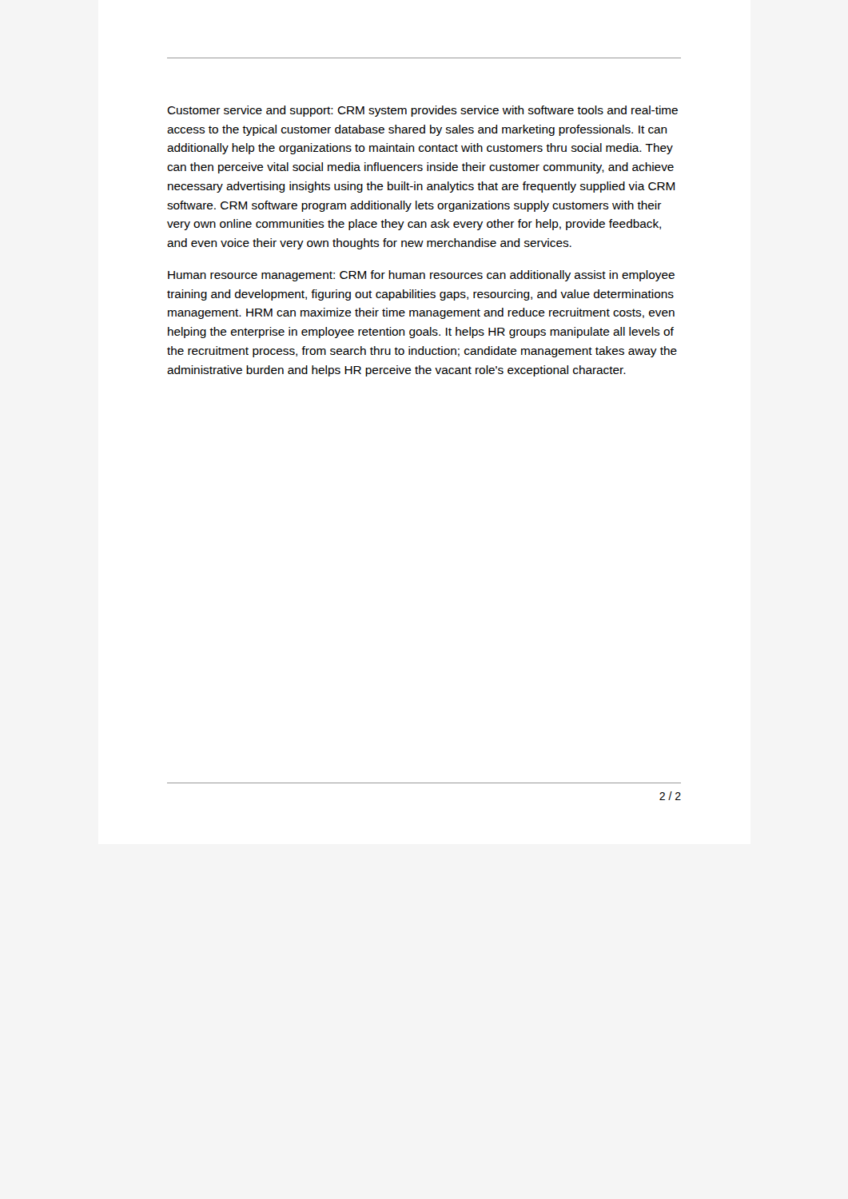Customer service and support: CRM system provides service with software tools and real-time access to the typical customer database shared by sales and marketing professionals. It can additionally help the organizations to maintain contact with customers thru social media. They can then perceive vital social media influencers inside their customer community, and achieve necessary advertising insights using the built-in analytics that are frequently supplied via CRM software. CRM software program additionally lets organizations supply customers with their very own online communities the place they can ask every other for help, provide feedback, and even voice their very own thoughts for new merchandise and services.
Human resource management: CRM for human resources can additionally assist in employee training and development, figuring out capabilities gaps, resourcing, and value determinations management. HRM can maximize their time management and reduce recruitment costs, even helping the enterprise in employee retention goals. It helps HR groups manipulate all levels of the recruitment process, from search thru to induction; candidate management takes away the administrative burden and helps HR perceive the vacant role's exceptional character.
2 / 2